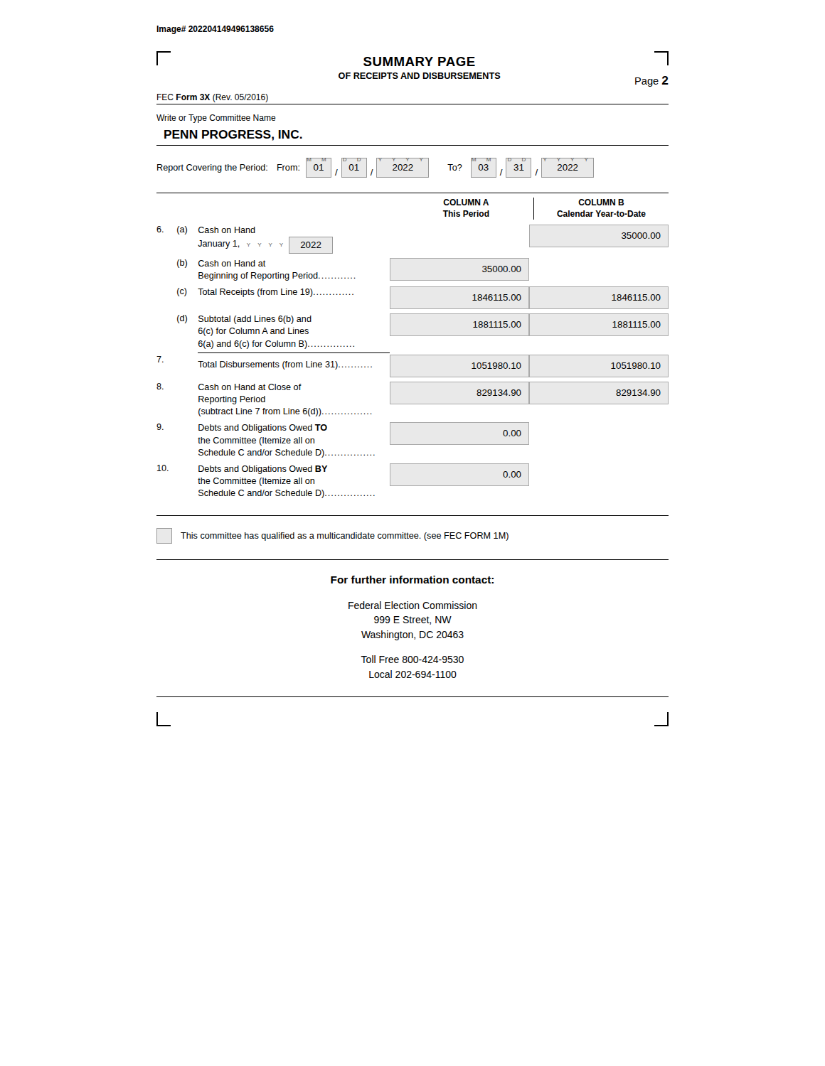Image# 202204149496138656
SUMMARY PAGE
OF RECEIPTS AND DISBURSEMENTS
Page 2
FEC Form 3X (Rev. 05/2016)
Write or Type Committee Name
PENN PROGRESS, INC.
Report Covering the Period: From: M M01 / D D01 / Y Y Y Y2022 To? M M03 / D D31 / Y Y Y Y2022
COLUMN A
This Period
COLUMN B
Calendar Year-to-Date
| 6. | (a) | Cash on Hand January 1, Y Y Y Y 2022 | | 35000.00 |
| | (b) | Cash on Hand at Beginning of Reporting Period ............ | 35000.00 | |
| | (c) | Total Receipts (from Line 19) ............. | 1846115.00 | 1846115.00 |
| | (d) | Subtotal (add Lines 6(b) and 6(c) for Column A and Lines 6(a) and 6(c) for Column B) ............... | 1881115.00 | 1881115.00 |
| 7. | | Total Disbursements (from Line 31) ........... | 1051980.10 | 1051980.10 |
| 8. | | Cash on Hand at Close of Reporting Period (subtract Line 7 from Line 6(d)) ................ | 829134.90 | 829134.90 |
| 9. | | Debts and Obligations Owed TO the Committee (Itemize all on Schedule C and/or Schedule D) ................ | 0.00 | |
| 10. | | Debts and Obligations Owed BY the Committee (Itemize all on Schedule C and/or Schedule D) ................ | 0.00 | |
This committee has qualified as a multicandidate committee. (see FEC FORM 1M)
For further information contact:
Federal Election Commission
999 E Street, NW
Washington, DC 20463
Toll Free 800-424-9530
Local 202-694-1100